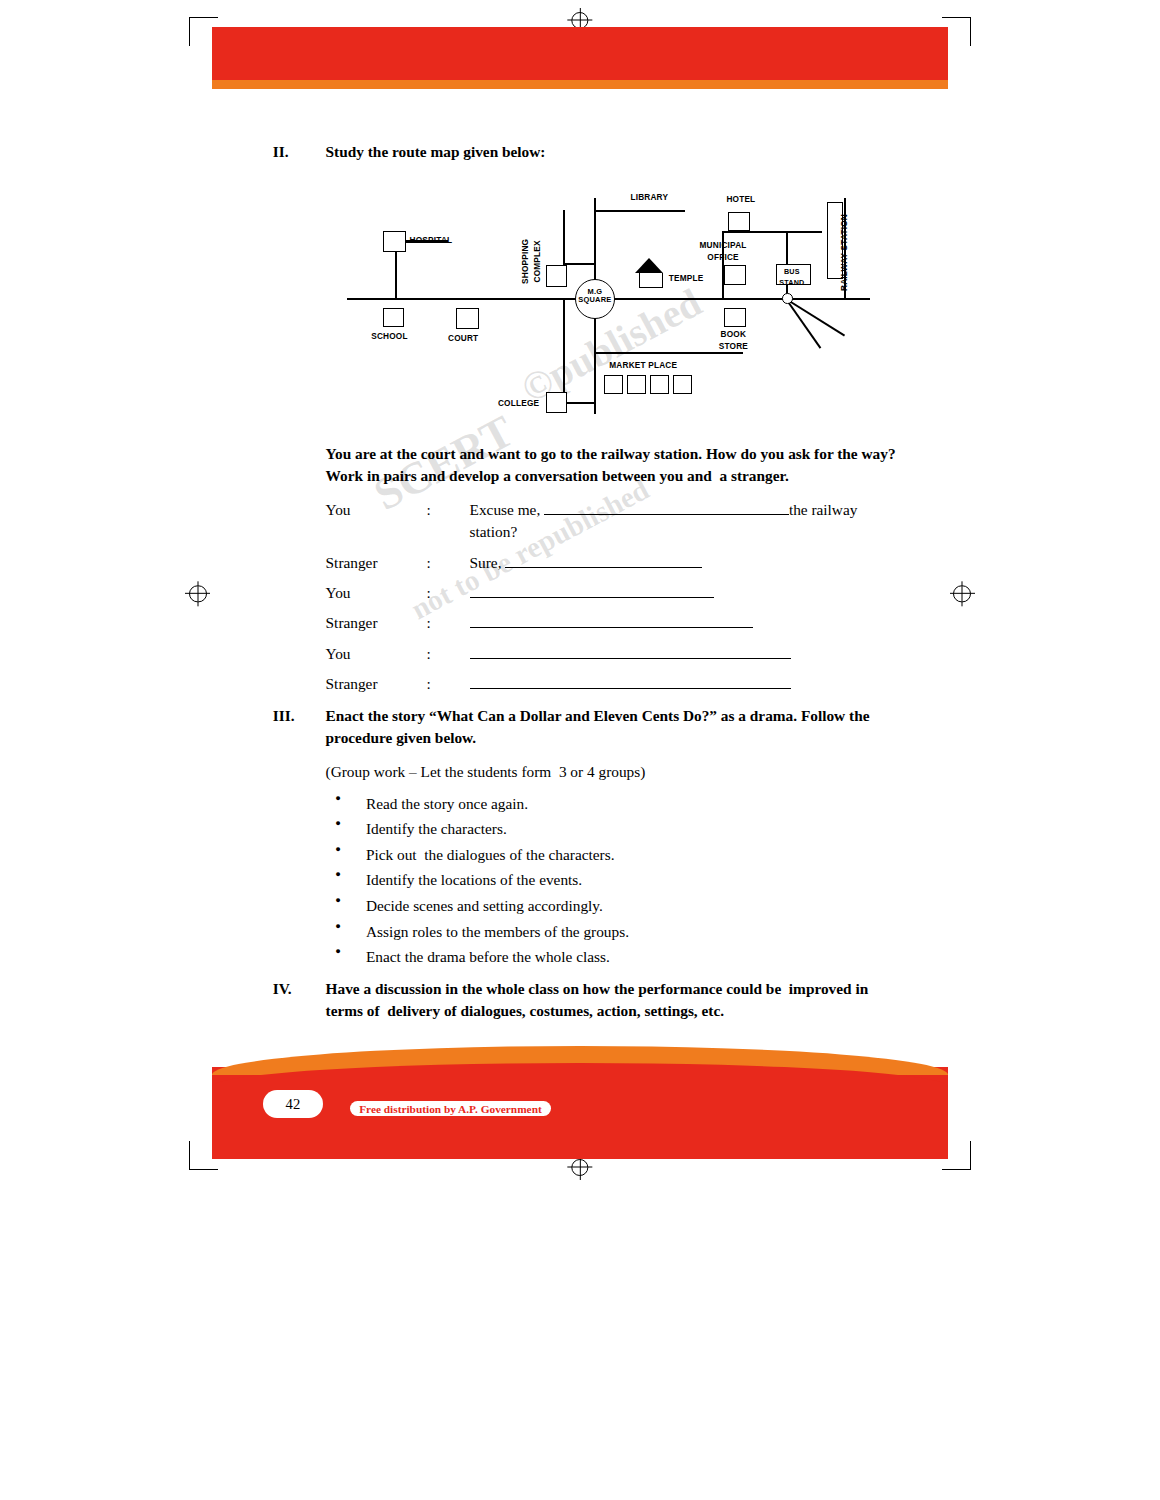SCERT
©published
not to be republished
II.
Study the route map given below:
HOSPITAL
SHOPPING
COMPLEX
LIBRARY
HOTEL
RAILWAY STATION
MUNICIPAL
OFFICE
BUS
STAND
TEMPLE
M.G
SQUARE
BOOK
STORE
SCHOOL
COURT
MARKET PLACE
COLLEGE
You are at the court and want to go to the railway station. How do you ask for the way? Work in pairs and develop a conversation between you and a stranger.
You
:
Excuse me, the railway station?
Stranger
:
Sure,
You
:
Stranger
:
You
:
Stranger
:
III.
Enact the story “What Can a Dollar and Eleven Cents Do?” as a drama. Follow the procedure given below.
(Group work – Let the students form 3 or 4 groups)
Read the story once again.
Identify the characters.
Pick out the dialogues of the characters.
Identify the locations of the events.
Decide scenes and setting accordingly.
Assign roles to the members of the groups.
Enact the drama before the whole class.
IV.
Have a discussion in the whole class on how the performance could be improved in terms of delivery of dialogues, costumes, action, settings, etc.
42
Free distribution by A.P. Government